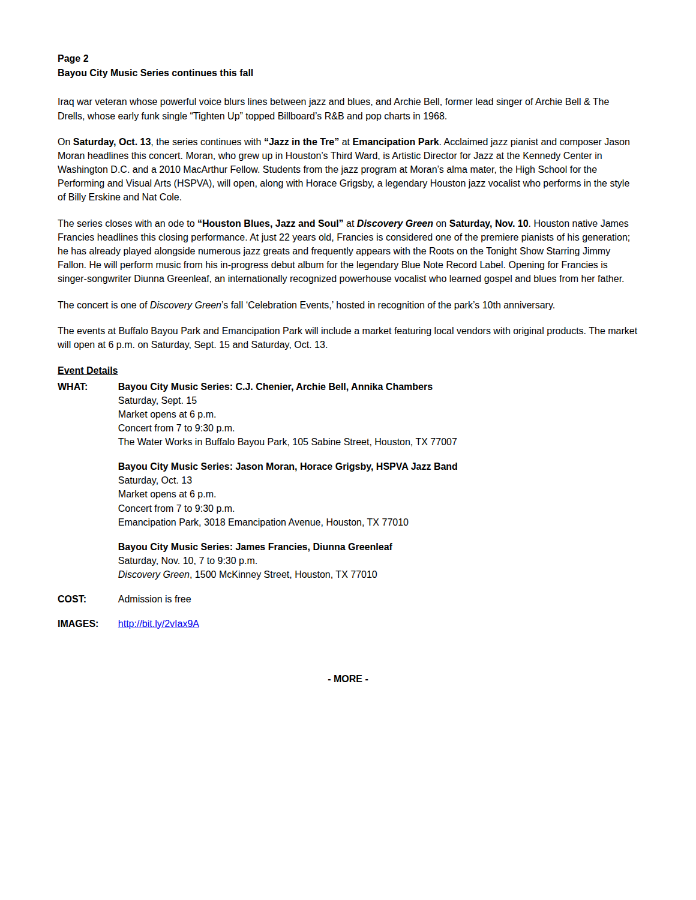Page 2
Bayou City Music Series continues this fall
Iraq war veteran whose powerful voice blurs lines between jazz and blues, and Archie Bell, former lead singer of Archie Bell & The Drells, whose early funk single “Tighten Up” topped Billboard’s R&B and pop charts in 1968.
On Saturday, Oct. 13, the series continues with “Jazz in the Tre” at Emancipation Park. Acclaimed jazz pianist and composer Jason Moran headlines this concert. Moran, who grew up in Houston’s Third Ward, is Artistic Director for Jazz at the Kennedy Center in Washington D.C. and a 2010 MacArthur Fellow. Students from the jazz program at Moran’s alma mater, the High School for the Performing and Visual Arts (HSPVA), will open, along with Horace Grigsby, a legendary Houston jazz vocalist who performs in the style of Billy Erskine and Nat Cole.
The series closes with an ode to “Houston Blues, Jazz and Soul” at Discovery Green on Saturday, Nov. 10. Houston native James Francies headlines this closing performance. At just 22 years old, Francies is considered one of the premiere pianists of his generation; he has already played alongside numerous jazz greats and frequently appears with the Roots on the Tonight Show Starring Jimmy Fallon. He will perform music from his in-progress debut album for the legendary Blue Note Record Label. Opening for Francies is singer-songwriter Diunna Greenleaf, an internationally recognized powerhouse vocalist who learned gospel and blues from her father.
The concert is one of Discovery Green’s fall ‘Celebration Events,’ hosted in recognition of the park’s 10th anniversary.
The events at Buffalo Bayou Park and Emancipation Park will include a market featuring local vendors with original products. The market will open at 6 p.m. on Saturday, Sept. 15 and Saturday, Oct. 13.
Event Details
| WHAT: | Bayou City Music Series: C.J. Chenier, Archie Bell, Annika Chambers Saturday, Sept. 15 Market opens at 6 p.m. Concert from 7 to 9:30 p.m. The Water Works in Buffalo Bayou Park, 105 Sabine Street, Houston, TX 77007 Bayou City Music Series: Jason Moran, Horace Grigsby, HSPVA Jazz Band Saturday, Oct. 13 Market opens at 6 p.m. Concert from 7 to 9:30 p.m. Emancipation Park, 3018 Emancipation Avenue, Houston, TX 77010 Bayou City Music Series: James Francies, Diunna Greenleaf Saturday, Nov. 10, 7 to 9:30 p.m. Discovery Green , 1500 McKinney Street, Houston, TX 77010 |
| COST: | Admission is free |
| IMAGES: | http://bit.ly/2vIax9A |
- MORE -